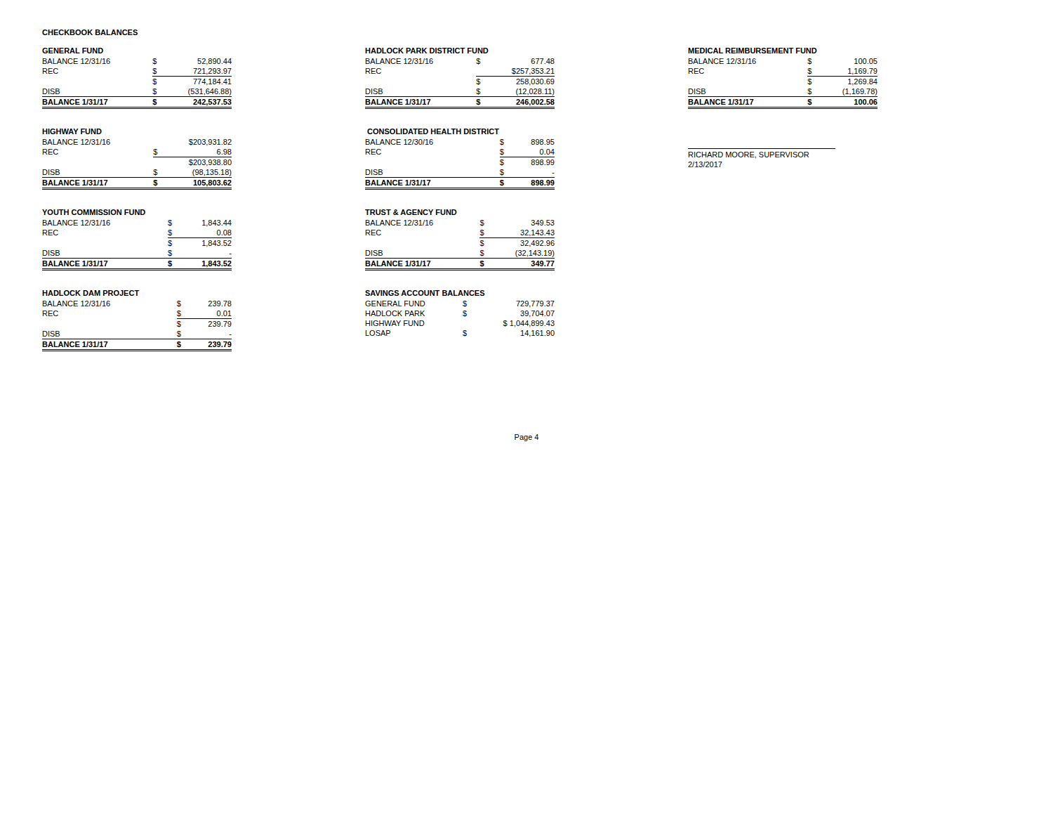CHECKBOOK BALANCES
| GENERAL FUND / BALANCE 12/31/16 / $ / 52,890.44 / / REC / $ / 721,293.97 / / / $ / 774,184.41 / / DISB / $ / (531,646.88) / / BALANCE 1/31/17 / $ / 242,537.53 / | HADLOCK PARK DISTRICT FUND / BALANCE 12/31/16 / $ / 677.48 / / REC / / $257,353.21 / / / $ / 258,030.69 / / DISB / $ / (12,028.11) / / BALANCE 1/31/17 / $ / 246,002.58 / | MEDICAL REIMBURSEMENT FUND / BALANCE 12/31/16 / $ / 100.05 / / REC / $ / 1,169.79 / / / $ / 1,269.84 / / DISB / $ / (1,169.78) / / BALANCE 1/31/17 / $ / 100.06 / |
| HIGHWAY FUND / BALANCE 12/31/16 / / $203,931.82 / / REC / $ / 6.98 / / / / $203,938.80 / / DISB / $ / (98,135.18) / / BALANCE 1/31/17 / $ / 105,803.62 / | CONSOLIDATED HEALTH DISTRICT / BALANCE 12/30/16 / $ / 898.95 / / REC / $ / 0.04 / / / $ / 898.99 / / DISB / $ / - / / BALANCE 1/31/17 / $ / 898.99 / | RICHARD MOORE, SUPERVISOR 2/13/2017 |
| YOUTH COMMISSION FUND / BALANCE 12/31/16 / $ / 1,843.44 / / REC / $ / 0.08 / / / $ / 1,843.52 / / DISB / $ / - / / BALANCE 1/31/17 / $ / 1,843.52 / | TRUST & AGENCY FUND / BALANCE 12/31/16 / $ / 349.53 / / REC / $ / 32,143.43 / / / $ / 32,492.96 / / DISB / $ / (32,143.19) / / BALANCE 1/31/17 / $ / 349.77 / | |
| HADLOCK DAM PROJECT / BALANCE 12/31/16 / $ / 239.78 / / REC / $ / 0.01 / / / $ / 239.79 / / DISB / $ / - / / BALANCE 1/31/17 / $ / 239.79 / | SAVINGS ACCOUNT BALANCES / GENERAL FUND / $ / 729,779.37 / / HADLOCK PARK / $ / 39,704.07 / / HIGHWAY FUND / / $ 1,044,899.43 / / LOSAP / $ / 14,161.90 / | |
Page 4